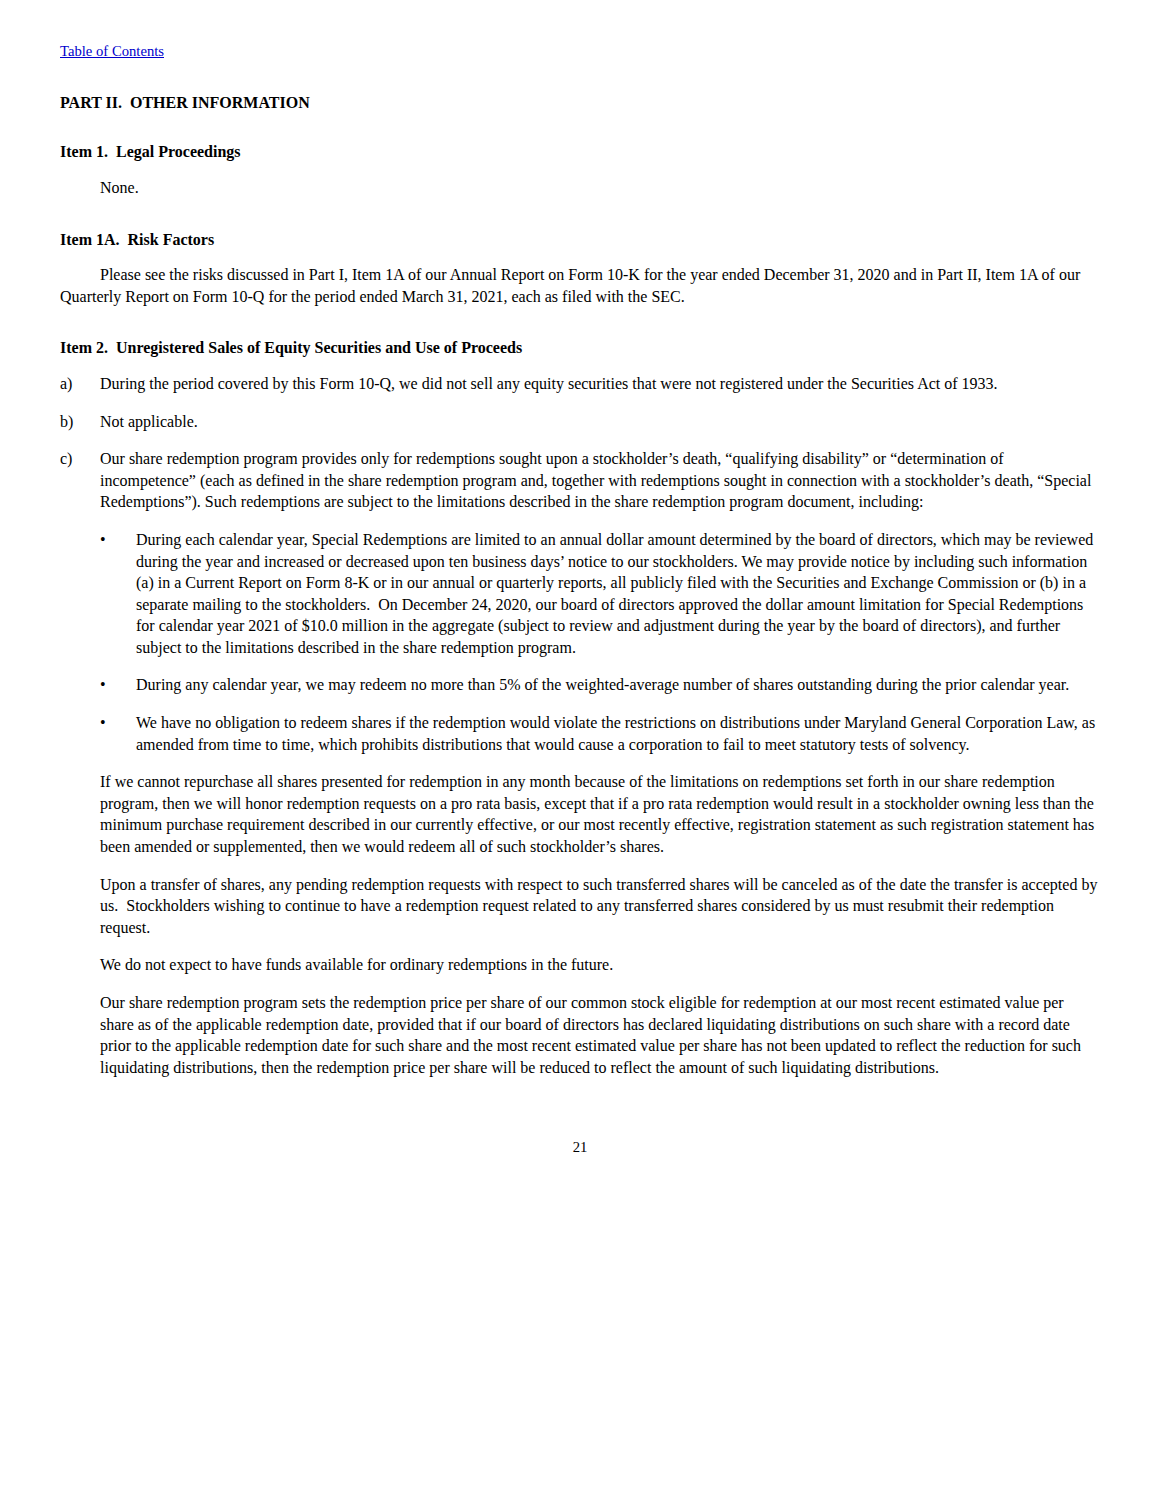Table of Contents
PART II. OTHER INFORMATION
Item 1. Legal Proceedings
None.
Item 1A. Risk Factors
Please see the risks discussed in Part I, Item 1A of our Annual Report on Form 10-K for the year ended December 31, 2020 and in Part II, Item 1A of our Quarterly Report on Form 10-Q for the period ended March 31, 2021, each as filed with the SEC.
Item 2. Unregistered Sales of Equity Securities and Use of Proceeds
a) During the period covered by this Form 10-Q, we did not sell any equity securities that were not registered under the Securities Act of 1933.
b) Not applicable.
c) Our share redemption program provides only for redemptions sought upon a stockholder’s death, “qualifying disability” or “determination of incompetence” (each as defined in the share redemption program and, together with redemptions sought in connection with a stockholder’s death, “Special Redemptions”). Such redemptions are subject to the limitations described in the share redemption program document, including:
•During each calendar year, Special Redemptions are limited to an annual dollar amount determined by the board of directors, which may be reviewed during the year and increased or decreased upon ten business days’ notice to our stockholders. We may provide notice by including such information (a) in a Current Report on Form 8-K or in our annual or quarterly reports, all publicly filed with the Securities and Exchange Commission or (b) in a separate mailing to the stockholders. On December 24, 2020, our board of directors approved the dollar amount limitation for Special Redemptions for calendar year 2021 of $10.0 million in the aggregate (subject to review and adjustment during the year by the board of directors), and further subject to the limitations described in the share redemption program.
•During any calendar year, we may redeem no more than 5% of the weighted-average number of shares outstanding during the prior calendar year.
•We have no obligation to redeem shares if the redemption would violate the restrictions on distributions under Maryland General Corporation Law, as amended from time to time, which prohibits distributions that would cause a corporation to fail to meet statutory tests of solvency.
If we cannot repurchase all shares presented for redemption in any month because of the limitations on redemptions set forth in our share redemption program, then we will honor redemption requests on a pro rata basis, except that if a pro rata redemption would result in a stockholder owning less than the minimum purchase requirement described in our currently effective, or our most recently effective, registration statement as such registration statement has been amended or supplemented, then we would redeem all of such stockholder’s shares.
Upon a transfer of shares, any pending redemption requests with respect to such transferred shares will be canceled as of the date the transfer is accepted by us. Stockholders wishing to continue to have a redemption request related to any transferred shares considered by us must resubmit their redemption request.
We do not expect to have funds available for ordinary redemptions in the future.
Our share redemption program sets the redemption price per share of our common stock eligible for redemption at our most recent estimated value per share as of the applicable redemption date, provided that if our board of directors has declared liquidating distributions on such share with a record date prior to the applicable redemption date for such share and the most recent estimated value per share has not been updated to reflect the reduction for such liquidating distributions, then the redemption price per share will be reduced to reflect the amount of such liquidating distributions.
21